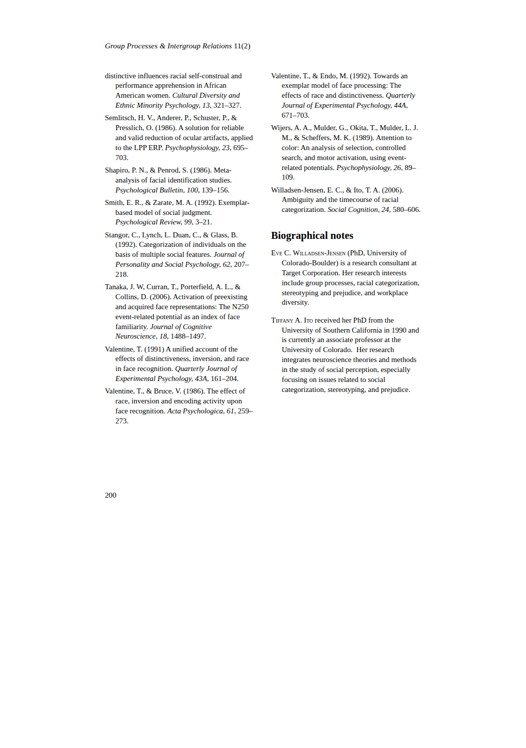Group Processes & Intergroup Relations 11(2)
distinctive influences racial self-construal and performance apprehension in African American women. Cultural Diversity and Ethnic Minority Psychology, 13, 321–327.
Semlitsch, H. V., Anderer, P., Schuster, P., & Presslich, O. (1986). A solution for reliable and valid reduction of ocular artifacts, applied to the LPP ERP. Psychophysiology, 23, 695–703.
Shapiro, P. N., & Penrod, S. (1986). Meta-analysis of facial identification studies. Psychological Bulletin, 100, 139–156.
Smith, E. R., & Zarate, M. A. (1992). Exemplar-based model of social judgment. Psychological Review, 99, 3–21.
Stangor, C., Lynch, L. Duan, C., & Glass, B. (1992). Categorization of individuals on the basis of multiple social features. Journal of Personality and Social Psychology, 62, 207–218.
Tanaka, J. W, Curran, T., Porterfield, A. L., & Collins, D. (2006). Activation of preexisting and acquired face representations: The N250 event-related potential as an index of face familiarity. Journal of Cognitive Neuroscience, 18, 1488–1497.
Valentine, T. (1991) A unified account of the effects of distinctiveness, inversion, and race in face recognition. Quarterly Journal of Experimental Psychology, 43A, 161–204.
Valentine, T., & Bruce, V. (1986). The effect of race, inversion and encoding activity upon face recognition. Acta Psychologica, 61, 259–273.
Valentine, T., & Endo, M. (1992). Towards an exemplar model of face processing: The effects of race and distinctiveness. Quarterly Journal of Experimental Psychology, 44A, 671–703.
Wijers, A. A., Mulder, G., Okita, T., Mulder, L. J. M., & Scheffers, M. K. (1989). Attention to color: An analysis of selection, controlled search, and motor activation, using event-related potentials. Psychophysiology, 26, 89–109.
Willadsen-Jensen, E. C., & Ito, T. A. (2006). Ambiguity and the timecourse of racial categorization. Social Cognition, 24, 580–606.
Biographical notes
Eve C. Willadsen-Jensen (PhD, University of Colorado-Boulder) is a research consultant at Target Corporation. Her research interests include group processes, racial categorization, stereotyping and prejudice, and workplace diversity.
Tiffany A. Ito received her PhD from the University of Southern California in 1990 and is currently an associate professor at the University of Colorado. Her research integrates neuroscience theories and methods in the study of social perception, especially focusing on issues related to social categorization, stereotyping, and prejudice.
200